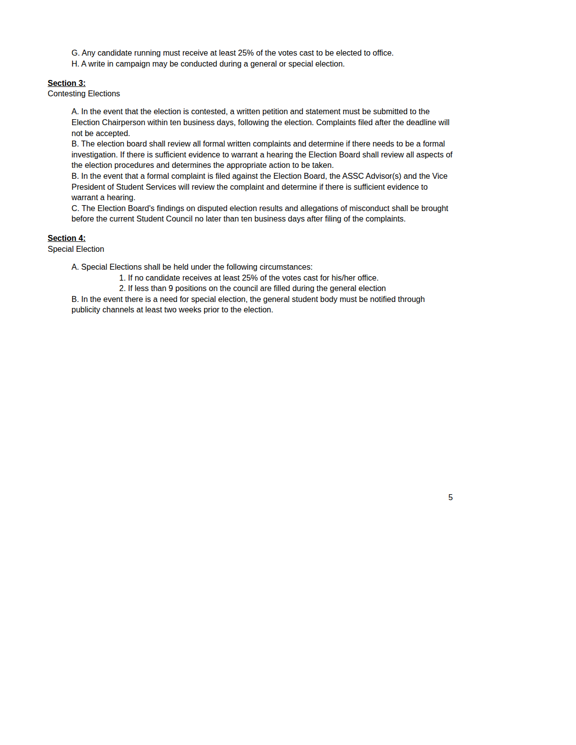G. Any candidate running must receive at least 25% of the votes cast to be elected to office.
H. A write in campaign may be conducted during a general or special election.
Section 3:
Contesting Elections
A. In the event that the election is contested, a written petition and statement must be submitted to the Election Chairperson within ten business days, following the election. Complaints filed after the deadline will not be accepted.
B. The election board shall review all formal written complaints and determine if there needs to be a formal investigation. If there is sufficient evidence to warrant a hearing the Election Board shall review all aspects of the election procedures and determines the appropriate action to be taken.
B. In the event that a formal complaint is filed against the Election Board, the ASSC Advisor(s) and the Vice President of Student Services will review the complaint and determine if there is sufficient evidence to warrant a hearing.
C. The Election Board's findings on disputed election results and allegations of misconduct shall be brought before the current Student Council no later than ten business days after filing of the complaints.
Section 4:
Special Election
A. Special Elections shall be held under the following circumstances:
1. If no candidate receives at least 25% of the votes cast for his/her office.
2. If less than 9 positions on the council are filled during the general election
B. In the event there is a need for special election, the general student body must be notified through publicity channels at least two weeks prior to the election.
5